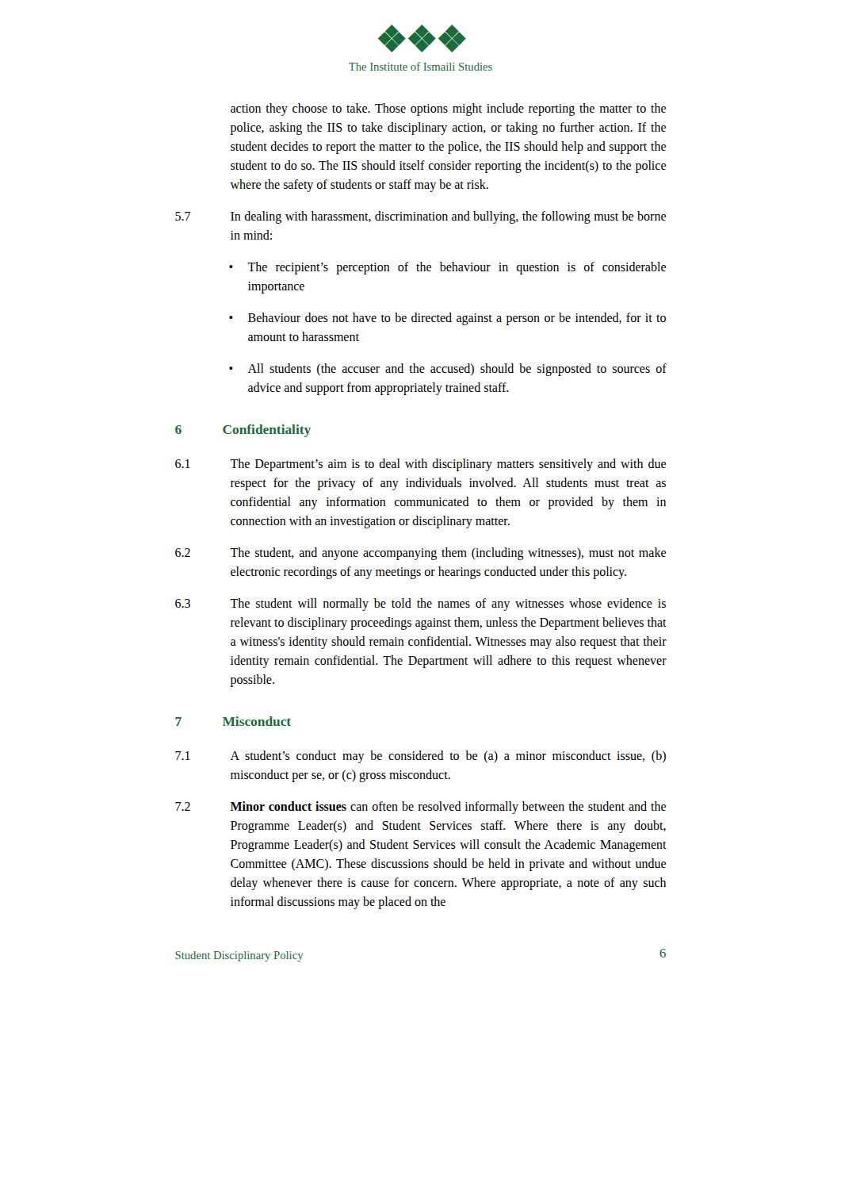❖❖❖
The Institute of Ismaili Studies
action they choose to take. Those options might include reporting the matter to the police, asking the IIS to take disciplinary action, or taking no further action. If the student decides to report the matter to the police, the IIS should help and support the student to do so. The IIS should itself consider reporting the incident(s) to the police where the safety of students or staff may be at risk.
5.7
In dealing with harassment, discrimination and bullying, the following must be borne in mind:
The recipient’s perception of the behaviour in question is of considerable importance
Behaviour does not have to be directed against a person or be intended, for it to amount to harassment
All students (the accuser and the accused) should be signposted to sources of advice and support from appropriately trained staff.
6
Confidentiality
6.1
The Department’s aim is to deal with disciplinary matters sensitively and with due respect for the privacy of any individuals involved. All students must treat as confidential any information communicated to them or provided by them in connection with an investigation or disciplinary matter.
6.2
The student, and anyone accompanying them (including witnesses), must not make electronic recordings of any meetings or hearings conducted under this policy.
6.3
The student will normally be told the names of any witnesses whose evidence is relevant to disciplinary proceedings against them, unless the Department believes that a witness's identity should remain confidential. Witnesses may also request that their identity remain confidential. The Department will adhere to this request whenever possible.
7
Misconduct
7.1
A student’s conduct may be considered to be (a) a minor misconduct issue, (b) misconduct per se, or (c) gross misconduct.
7.2
Minor conduct issues can often be resolved informally between the student and the Programme Leader(s) and Student Services staff. Where there is any doubt, Programme Leader(s) and Student Services will consult the Academic Management Committee (AMC). These discussions should be held in private and without undue delay whenever there is cause for concern. Where appropriate, a note of any such informal discussions may be placed on the
Student Disciplinary Policy
6